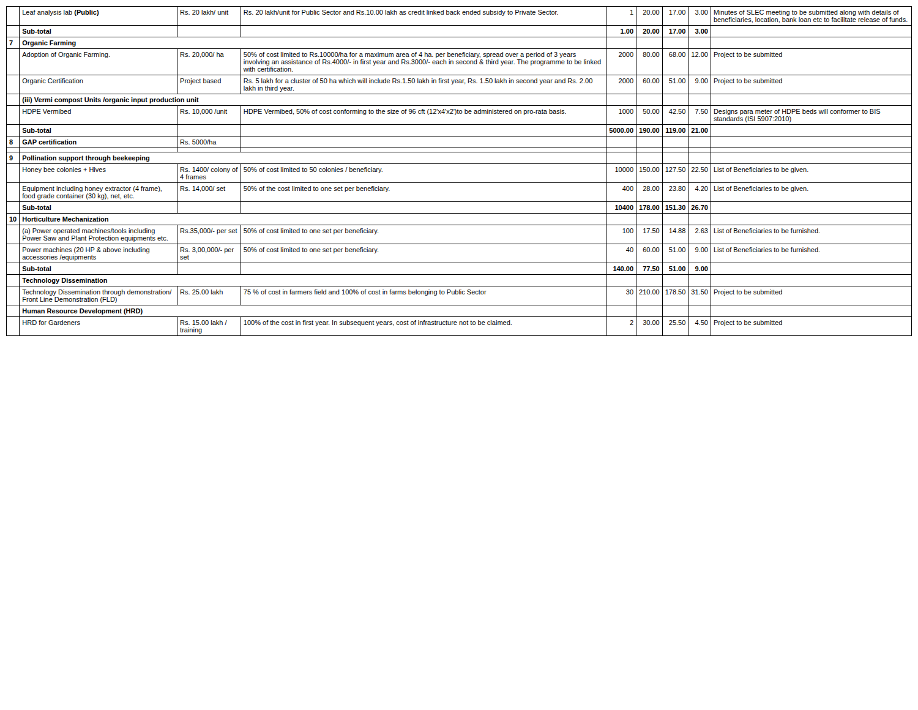| | Leaf analysis lab (Public) | Rs. 20 lakh/ unit | Rs. 20 lakh/unit for Public Sector and Rs.10.00 lakh as credit linked back ended subsidy to Private Sector. | 1 | 20.00 | 17.00 | 3.00 | Minutes of SLEC meeting to be submitted along with details of beneficiaries, location, bank loan etc to facilitate release of funds. |
| | Sub-total | | | 1.00 | 20.00 | 17.00 | 3.00 | |
| 7 | Organic Farming | | | | | |
| | Adoption of Organic Farming. | Rs. 20,000/ ha | 50% of cost limited to Rs.10000/ha for a maximum area of 4 ha. per beneficiary, spread over a period of 3 years involving an assistance of Rs.4000/- in first year and Rs.3000/- each in second & third year. The programme to be linked with certification. | 2000 | 80.00 | 68.00 | 12.00 | Project to be submitted |
| | Organic Certification | Project based | Rs. 5 lakh for a cluster of 50 ha which will include Rs.1.50 lakh in first year, Rs. 1.50 lakh in second year and Rs. 2.00 lakh in third year. | 2000 | 60.00 | 51.00 | 9.00 | Project to be submitted |
| | (iii) Vermi compost Units /organic input production unit | | | | | |
| | HDPE Vermibed | Rs. 10,000 /unit | HDPE Vermibed, 50% of cost conforming to the size of 96 cft (12'x4'x2')to be administered on pro-rata basis. | 1000 | 50.00 | 42.50 | 7.50 | Designs para meter of HDPE beds will conformer to BIS standards (ISI 5907:2010) |
| | Sub-total | | | 5000.00 | 190.00 | 119.00 | 21.00 | |
| 8 | GAP certification | Rs. 5000/ha | | | | | | |
| 9 | Pollination support through beekeeping | | | | | |
| | Honey bee colonies + Hives | Rs. 1400/ colony of 4 frames | 50% of cost limited to 50 colonies / beneficiary. | 10000 | 150.00 | 127.50 | 22.50 | List of Beneficiaries to be given. |
| | Equipment including honey extractor (4 frame), food grade container (30 kg), net, etc. | Rs. 14,000/ set | 50% of the cost limited to one set per beneficiary. | 400 | 28.00 | 23.80 | 4.20 | List of Beneficiaries to be given. |
| | Sub-total | | | 10400 | 178.00 | 151.30 | 26.70 | |
| 10 | Horticulture Mechanization | | | | | |
| | (a) Power operated machines/tools including Power Saw and Plant Protection equipments etc. | Rs.35,000/- per set | 50% of cost limited to one set per beneficiary. | 100 | 17.50 | 14.88 | 2.63 | List of Beneficiaries to be furnished. |
| | Power machines (20 HP & above including accessories /equipments | Rs. 3,00,000/- per set | 50% of cost limited to one set per beneficiary. | 40 | 60.00 | 51.00 | 9.00 | List of Beneficiaries to be furnished. |
| | Sub-total | | | 140.00 | 77.50 | 51.00 | 9.00 | |
| | Technology Dissemination | | | | | |
| | Technology Dissemination through demonstration/ Front Line Demonstration (FLD) | Rs. 25.00 lakh | 75 % of cost in farmers field and 100% of cost in farms belonging to Public Sector | 30 | 210.00 | 178.50 | 31.50 | Project to be submitted |
| | Human Resource Development (HRD) | | | | | |
| | HRD for Gardeners | Rs. 15.00 lakh / training | 100% of the cost in first year. In subsequent years, cost of infrastructure not to be claimed. | 2 | 30.00 | 25.50 | 4.50 | Project to be submitted |